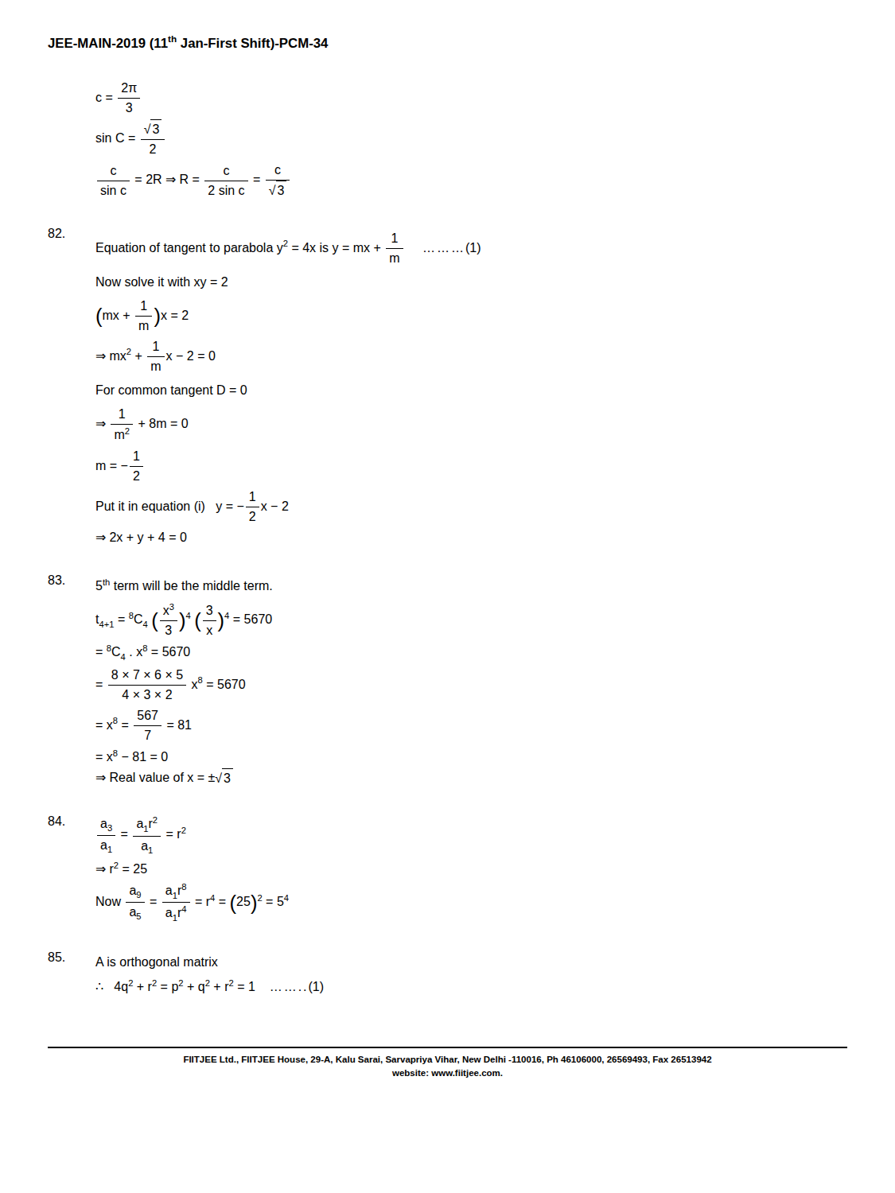JEE-MAIN-2019 (11th Jan-First Shift)-PCM-34
c = 2π 3
sin C = √32
csin c = 2R ⇒ R = c 2 sin c = c√3
82.
Equation of tangent to parabola y2 = 4x is y = mx + 1 m ………(1)
Now solve it with xy = 2
(mx + 1 m) x = 2
⇒ mx2 + 1 mx − 2 = 0
For common tangent D = 0
⇒ 1 m2 + 8m = 0
m = −12
Put it in equation (i) y = −12x − 2
⇒ 2x + y + 4 = 0
83.
5th term will be the middle term.
t4+1 = 8C4 (x33)4 (3 x)4 = 5670
= 8C4 . x8 = 5670
= 8 × 7 × 6 × 54 × 3 × 2 x8 = 5670
= x8 = 5677 = 81
= x8 − 81 = 0
⇒ Real value of x = ±√3
84.
a3 a1 = a1r2 a1 = r2
⇒ r2 = 25
Now a9 a5 = a1r8 a1r4 = r4 = (25)2 = 54
85.
A is orthogonal matrix
∴ 4q2 + r2 = p2 + q2 + r2 = 1 ……..(1)
FIITJEE Ltd., FIITJEE House, 29-A, Kalu Sarai, Sarvapriya Vihar, New Delhi -110016, Ph 46106000, 26569493, Fax 26513942 website: www.fiitjee.com.